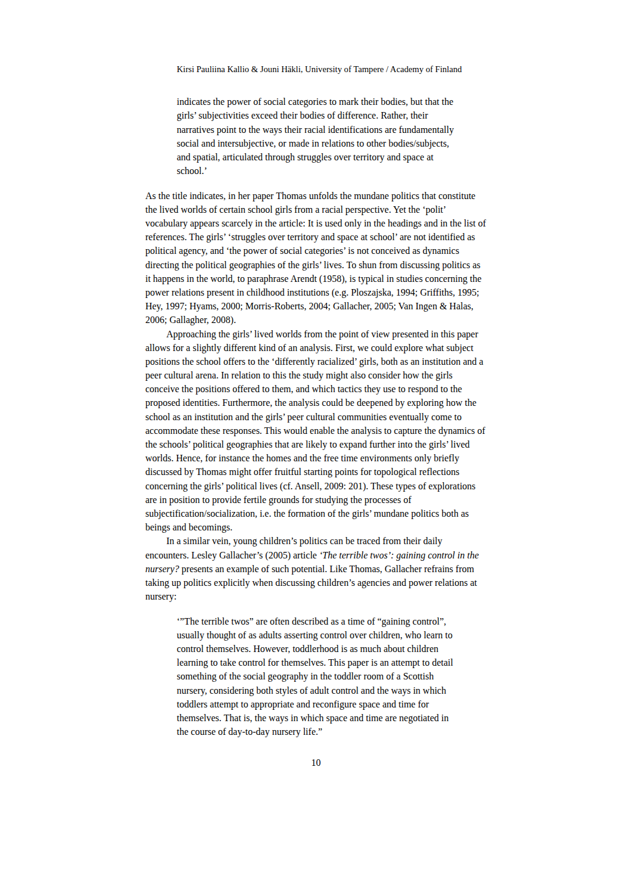Kirsi Pauliina Kallio & Jouni Häkli, University of Tampere / Academy of Finland
indicates the power of social categories to mark their bodies, but that the girls’ subjectivities exceed their bodies of difference. Rather, their narratives point to the ways their racial identifications are fundamentally social and intersubjective, or made in relations to other bodies/subjects, and spatial, articulated through struggles over territory and space at school.’
As the title indicates, in her paper Thomas unfolds the mundane politics that constitute the lived worlds of certain school girls from a racial perspective. Yet the ‘polit’ vocabulary appears scarcely in the article: It is used only in the headings and in the list of references. The girls’ ‘struggles over territory and space at school’ are not identified as political agency, and ‘the power of social categories’ is not conceived as dynamics directing the political geographies of the girls’ lives. To shun from discussing politics as it happens in the world, to paraphrase Arendt (1958), is typical in studies concerning the power relations present in childhood institutions (e.g. Ploszajska, 1994; Griffiths, 1995; Hey, 1997; Hyams, 2000; Morris-Roberts, 2004; Gallacher, 2005; Van Ingen & Halas, 2006; Gallagher, 2008).
Approaching the girls’ lived worlds from the point of view presented in this paper allows for a slightly different kind of an analysis. First, we could explore what subject positions the school offers to the ‘differently racialized’ girls, both as an institution and a peer cultural arena. In relation to this the study might also consider how the girls conceive the positions offered to them, and which tactics they use to respond to the proposed identities. Furthermore, the analysis could be deepened by exploring how the school as an institution and the girls’ peer cultural communities eventually come to accommodate these responses. This would enable the analysis to capture the dynamics of the schools’ political geographies that are likely to expand further into the girls’ lived worlds. Hence, for instance the homes and the free time environments only briefly discussed by Thomas might offer fruitful starting points for topological reflections concerning the girls’ political lives (cf. Ansell, 2009: 201). These types of explorations are in position to provide fertile grounds for studying the processes of subjectification/socialization, i.e. the formation of the girls’ mundane politics both as beings and becomings.
In a similar vein, young children’s politics can be traced from their daily encounters. Lesley Gallacher’s (2005) article ‘The terrible twos’: gaining control in the nursery? presents an example of such potential. Like Thomas, Gallacher refrains from taking up politics explicitly when discussing children’s agencies and power relations at nursery:
‘”The terrible twos” are often described as a time of “gaining control”, usually thought of as adults asserting control over children, who learn to control themselves. However, toddlerhood is as much about children learning to take control for themselves. This paper is an attempt to detail something of the social geography in the toddler room of a Scottish nursery, considering both styles of adult control and the ways in which toddlers attempt to appropriate and reconfigure space and time for themselves. That is, the ways in which space and time are negotiated in the course of day-to-day nursery life.”
10